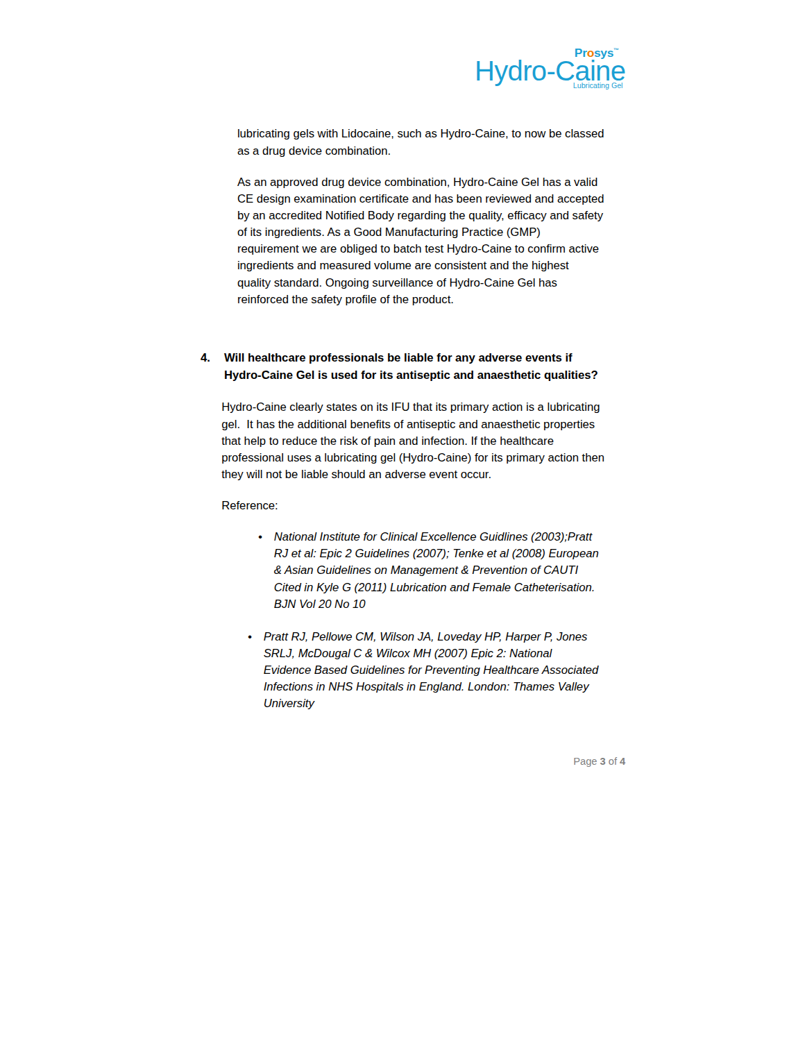Prosys™ Hydro-Caine Lubricating Gel
lubricating gels with Lidocaine, such as Hydro-Caine, to now be classed as a drug device combination.
As an approved drug device combination, Hydro-Caine Gel has a valid CE design examination certificate and has been reviewed and accepted by an accredited Notified Body regarding the quality, efficacy and safety of its ingredients. As a Good Manufacturing Practice (GMP) requirement we are obliged to batch test Hydro-Caine to confirm active ingredients and measured volume are consistent and the highest quality standard. Ongoing surveillance of Hydro-Caine Gel has reinforced the safety profile of the product.
4. Will healthcare professionals be liable for any adverse events if Hydro-Caine Gel is used for its antiseptic and anaesthetic qualities?
Hydro-Caine clearly states on its IFU that its primary action is a lubricating gel. It has the additional benefits of antiseptic and anaesthetic properties that help to reduce the risk of pain and infection. If the healthcare professional uses a lubricating gel (Hydro-Caine) for its primary action then they will not be liable should an adverse event occur.
Reference:
National Institute for Clinical Excellence Guidlines (2003);Pratt RJ et al: Epic 2 Guidelines (2007); Tenke et al (2008) European & Asian Guidelines on Management & Prevention of CAUTI Cited in Kyle G (2011) Lubrication and Female Catheterisation. BJN Vol 20 No 10
Pratt RJ, Pellowe CM, Wilson JA, Loveday HP, Harper P, Jones SRLJ, McDougal C & Wilcox MH (2007) Epic 2: National Evidence Based Guidelines for Preventing Healthcare Associated Infections in NHS Hospitals in England. London: Thames Valley University
Page 3 of 4